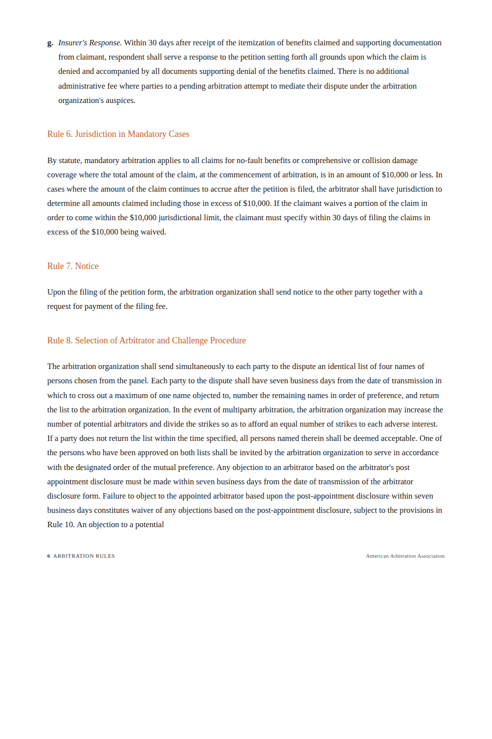g.
Insurer's Response. Within 30 days after receipt of the itemization of benefits claimed and supporting documentation from claimant, respondent shall serve a response to the petition setting forth all grounds upon which the claim is denied and accompanied by all documents supporting denial of the benefits claimed. There is no additional administrative fee where parties to a pending arbitration attempt to mediate their dispute under the arbitration organization's auspices.
Rule 6. Jurisdiction in Mandatory Cases
By statute, mandatory arbitration applies to all claims for no-fault benefits or comprehensive or collision damage coverage where the total amount of the claim, at the commencement of arbitration, is in an amount of $10,000 or less. In cases where the amount of the claim continues to accrue after the petition is filed, the arbitrator shall have jurisdiction to determine all amounts claimed including those in excess of $10,000. If the claimant waives a portion of the claim in order to come within the $10,000 jurisdictional limit, the claimant must specify within 30 days of filing the claims in excess of the $10,000 being waived.
Rule 7. Notice
Upon the filing of the petition form, the arbitration organization shall send notice to the other party together with a request for payment of the filing fee.
Rule 8. Selection of Arbitrator and Challenge Procedure
The arbitration organization shall send simultaneously to each party to the dispute an identical list of four names of persons chosen from the panel. Each party to the dispute shall have seven business days from the date of transmission in which to cross out a maximum of one name objected to, number the remaining names in order of preference, and return the list to the arbitration organization. In the event of multiparty arbitration, the arbitration organization may increase the number of potential arbitrators and divide the strikes so as to afford an equal number of strikes to each adverse interest. If a party does not return the list within the time specified, all persons named therein shall be deemed acceptable. One of the persons who have been approved on both lists shall be invited by the arbitration organization to serve in accordance with the designated order of the mutual preference. Any objection to an arbitrator based on the arbitrator's post appointment disclosure must be made within seven business days from the date of transmission of the arbitrator disclosure form. Failure to object to the appointed arbitrator based upon the post-appointment disclosure within seven business days constitutes waiver of any objections based on the post-appointment disclosure, subject to the provisions in Rule 10. An objection to a potential
6 ARBITRATION RULES American Arbitration Association